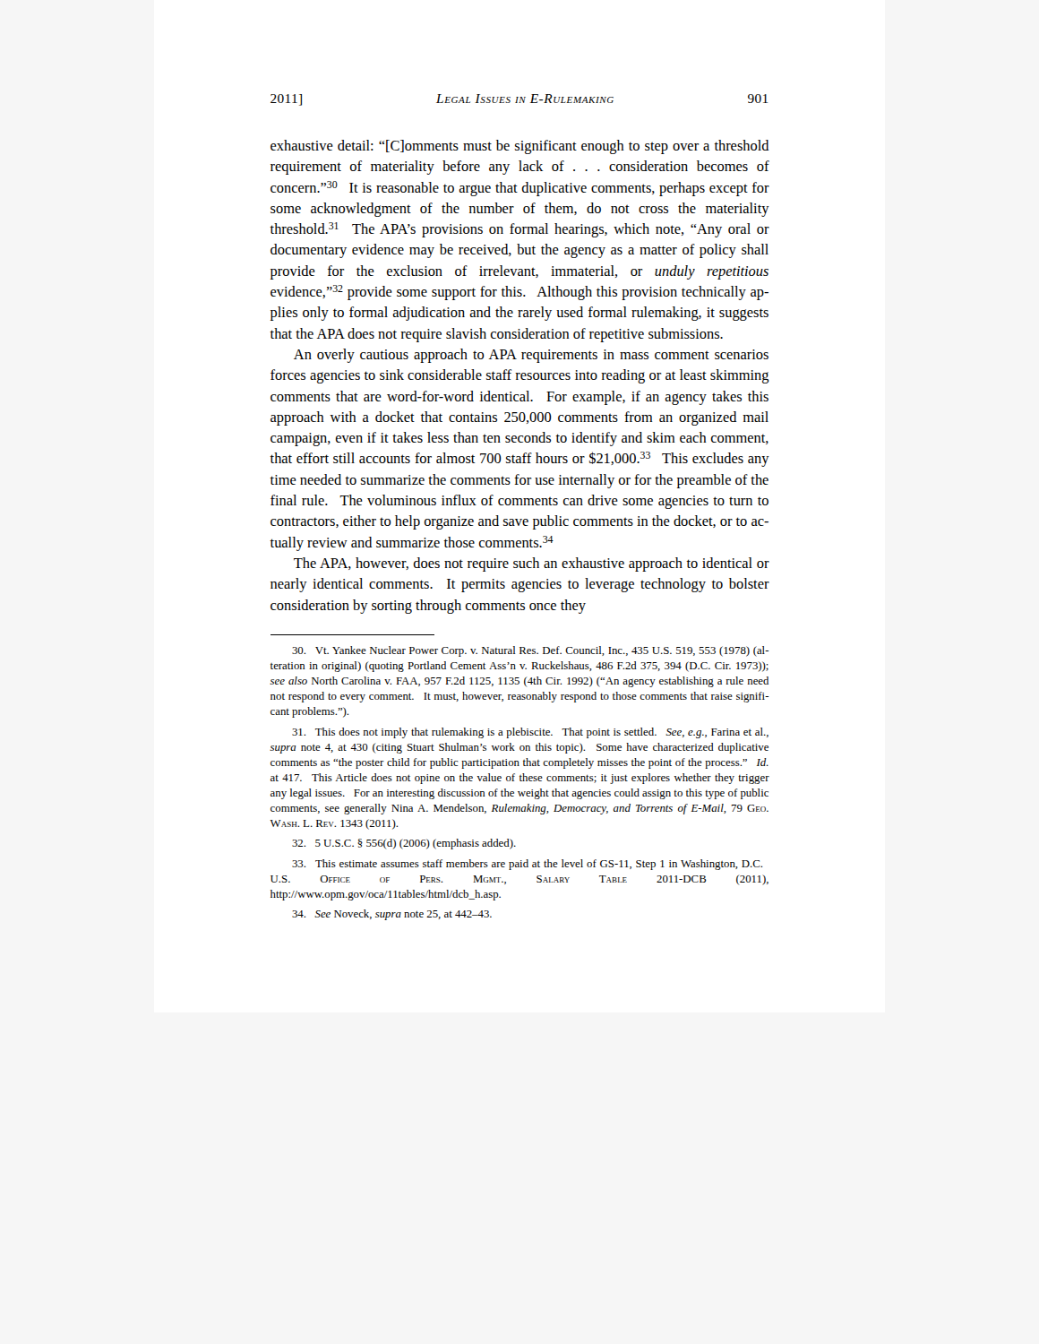2011] Legal Issues in E-Rulemaking 901
exhaustive detail: “[C]omments must be significant enough to step over a threshold requirement of materiality before any lack of . . . consideration becomes of concern.”30  It is reasonable to argue that duplicative comments, perhaps except for some acknowledgment of the number of them, do not cross the materiality threshold.31  The APA’s provisions on formal hearings, which note, “Any oral or documentary evidence may be received, but the agency as a matter of policy shall provide for the exclusion of irrelevant, immaterial, or unduly repetitious evidence,”32 provide some support for this.  Although this provision technically applies only to formal adjudication and the rarely used formal rulemaking, it suggests that the APA does not require slavish consideration of repetitive submissions.
An overly cautious approach to APA requirements in mass comment scenarios forces agencies to sink considerable staff resources into reading or at least skimming comments that are word-for-word identical.  For example, if an agency takes this approach with a docket that contains 250,000 comments from an organized mail campaign, even if it takes less than ten seconds to identify and skim each comment, that effort still accounts for almost 700 staff hours or $21,000.33  This excludes any time needed to summarize the comments for use internally or for the preamble of the final rule.  The voluminous influx of comments can drive some agencies to turn to contractors, either to help organize and save public comments in the docket, or to actually review and summarize those comments.34
The APA, however, does not require such an exhaustive approach to identical or nearly identical comments.  It permits agencies to leverage technology to bolster consideration by sorting through comments once they
30.  Vt. Yankee Nuclear Power Corp. v. Natural Res. Def. Council, Inc., 435 U.S. 519, 553 (1978) (alteration in original) (quoting Portland Cement Ass’n v. Ruckelshaus, 486 F.2d 375, 394 (D.C. Cir. 1973)); see also North Carolina v. FAA, 957 F.2d 1125, 1135 (4th Cir. 1992) (“An agency establishing a rule need not respond to every comment.  It must, however, reasonably respond to those comments that raise significant problems.”).
31.  This does not imply that rulemaking is a plebiscite.  That point is settled.  See, e.g., Farina et al., supra note 4, at 430 (citing Stuart Shulman’s work on this topic).  Some have characterized duplicative comments as “the poster child for public participation that completely misses the point of the process.”  Id. at 417.  This Article does not opine on the value of these comments; it just explores whether they trigger any legal issues.  For an interesting discussion of the weight that agencies could assign to this type of public comments, see generally Nina A. Mendelson, Rulemaking, Democracy, and Torrents of E-Mail, 79 Geo. Wash. L. Rev. 1343 (2011).
32.  5 U.S.C. § 556(d) (2006) (emphasis added).
33.  This estimate assumes staff members are paid at the level of GS-11, Step 1 in Washington, D.C.  U.S. Office of Pers. Mgmt., Salary Table 2011-DCB (2011), http://www.opm.gov/oca/11tables/html/dcb_h.asp.
34.  See Noveck, supra note 25, at 442–43.